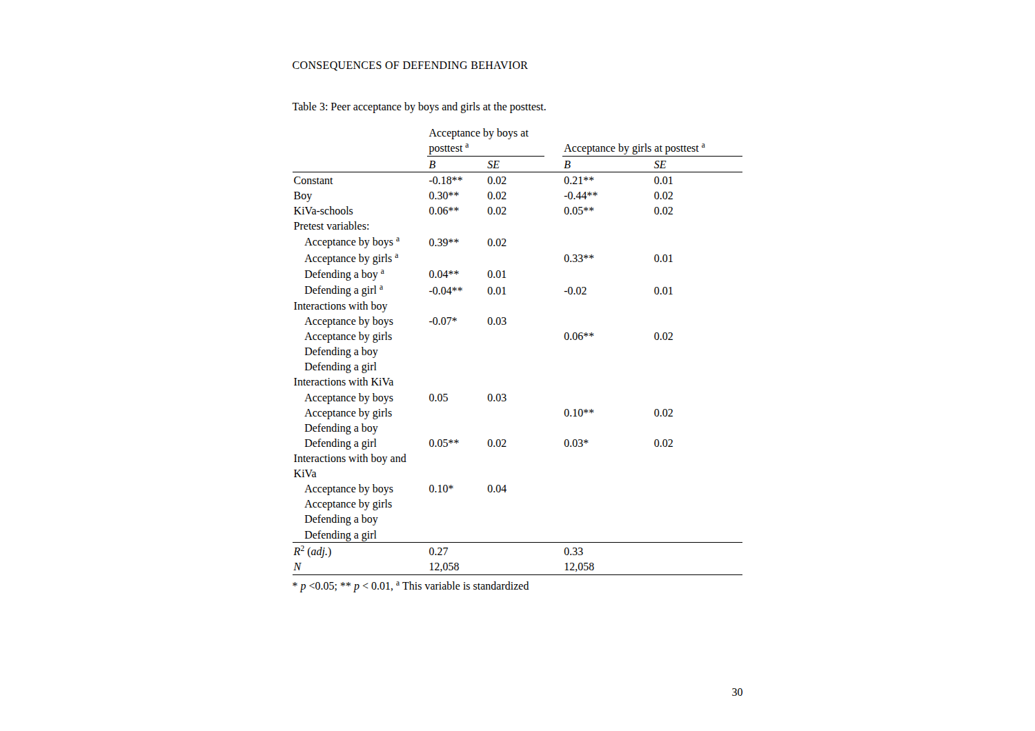CONSEQUENCES OF DEFENDING BEHAVIOR
Table 3: Peer acceptance by boys and girls at the posttest.
| | Acceptance by boys at posttest a | | Acceptance by girls at posttest a |
| | B | SE | | B | SE |
| Constant | -0.18** | 0.02 | | 0.21** | 0.01 |
| Boy | 0.30** | 0.02 | | -0.44** | 0.02 |
| KiVa-schools | 0.06** | 0.02 | | 0.05** | 0.02 |
| Pretest variables: | | | | | |
| Acceptance by boys a | 0.39** | 0.02 | | | |
| Acceptance by girls a | | | | 0.33** | 0.01 |
| Defending a boy a | 0.04** | 0.01 | | | |
| Defending a girl a | -0.04** | 0.01 | | -0.02 | 0.01 |
| Interactions with boy | | | | | |
| Acceptance by boys | -0.07* | 0.03 | | | |
| Acceptance by girls | | | | 0.06** | 0.02 |
| Defending a boy | | | | | |
| Defending a girl | | | | | |
| Interactions with KiVa | | | | | |
| Acceptance by boys | 0.05 | 0.03 | | | |
| Acceptance by girls | | | | 0.10** | 0.02 |
| Defending a boy | | | | | |
| Defending a girl | 0.05** | 0.02 | | 0.03* | 0.02 |
| Interactions with boy and | | | | | |
| KiVa | | | | | |
| Acceptance by boys | 0.10* | 0.04 | | | |
| Acceptance by girls | | | | | |
| Defending a boy | | | | | |
| Defending a girl | | | | | |
| R 2 ( adj. ) | 0.27 | | 0.33 |
| N | 12,058 | | 12,058 |
* p <0.05; ** p < 0.01, a This variable is standardized
30